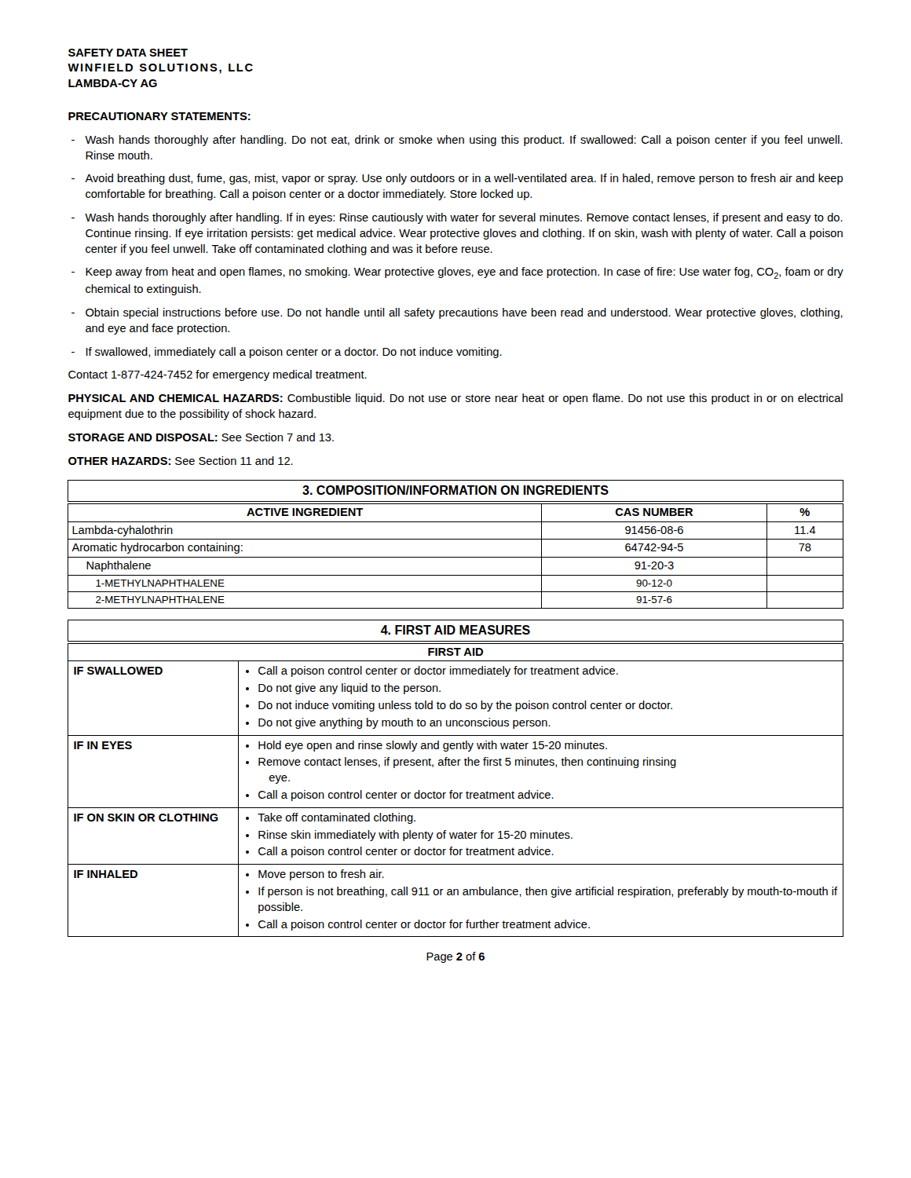SAFETY DATA SHEET
WINFIELD SOLUTIONS, LLC
LAMBDA-CY AG
PRECAUTIONARY STATEMENTS:
Wash hands thoroughly after handling. Do not eat, drink or smoke when using this product. If swallowed: Call a poison center if you feel unwell. Rinse mouth.
Avoid breathing dust, fume, gas, mist, vapor or spray. Use only outdoors or in a well-ventilated area. If in haled, remove person to fresh air and keep comfortable for breathing. Call a poison center or a doctor immediately. Store locked up.
Wash hands thoroughly after handling. If in eyes: Rinse cautiously with water for several minutes. Remove contact lenses, if present and easy to do. Continue rinsing. If eye irritation persists: get medical advice. Wear protective gloves and clothing. If on skin, wash with plenty of water. Call a poison center if you feel unwell. Take off contaminated clothing and was it before reuse.
Keep away from heat and open flames, no smoking. Wear protective gloves, eye and face protection. In case of fire: Use water fog, CO2, foam or dry chemical to extinguish.
Obtain special instructions before use. Do not handle until all safety precautions have been read and understood. Wear protective gloves, clothing, and eye and face protection.
If swallowed, immediately call a poison center or a doctor. Do not induce vomiting.
Contact 1-877-424-7452 for emergency medical treatment.
PHYSICAL AND CHEMICAL HAZARDS: Combustible liquid. Do not use or store near heat or open flame. Do not use this product in or on electrical equipment due to the possibility of shock hazard.
STORAGE AND DISPOSAL: See Section 7 and 13.
OTHER HAZARDS: See Section 11 and 12.
3. COMPOSITION/INFORMATION ON INGREDIENTS
| ACTIVE INGREDIENT | CAS NUMBER | % |
| --- | --- | --- |
| Lambda-cyhalothrin | 91456-08-6 | 11.4 |
| Aromatic hydrocarbon containing: | 64742-94-5 | 78 |
| Naphthalene | 91-20-3 | |
| 1-METHYLNAPHTHALENE | 90-12-0 | |
| 2-METHYLNAPHTHALENE | 91-57-6 | |
4. FIRST AID MEASURES
| FIRST AID |
| --- |
| IF SWALLOWED | Call a poison control center or doctor immediately for treatment advice. Do not give any liquid to the person. Do not induce vomiting unless told to do so by the poison control center or doctor. Do not give anything by mouth to an unconscious person. |
| IF IN EYES | Hold eye open and rinse slowly and gently with water 15-20 minutes. Remove contact lenses, if present, after the first 5 minutes, then continuing rinsing eye. Call a poison control center or doctor for treatment advice. |
| IF ON SKIN OR CLOTHING | Take off contaminated clothing. Rinse skin immediately with plenty of water for 15-20 minutes. Call a poison control center or doctor for treatment advice. |
| IF INHALED | Move person to fresh air. If person is not breathing, call 911 or an ambulance, then give artificial respiration, preferably by mouth-to-mouth if possible. Call a poison control center or doctor for further treatment advice. |
Page 2 of 6